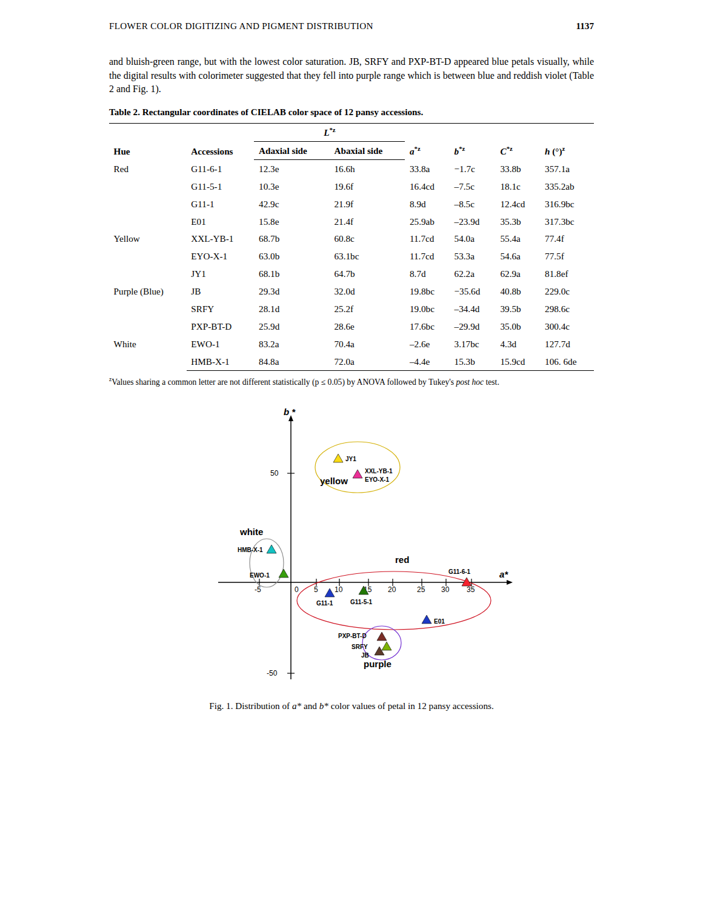FLOWER COLOR DIGITIZING AND PIGMENT DISTRIBUTION 1137
and bluish-green range, but with the lowest color saturation. JB, SRFY and PXP-BT-D appeared blue petals visually, while the digital results with colorimeter suggested that they fell into purple range which is between blue and reddish violet (Table 2 and Fig. 1).
Table 2. Rectangular coordinates of CIELAB color space of 12 pansy accessions.
| Hue | Accessions | L *z | a *z | b *z | C *z | h (°) z |
| --- | --- | --- | --- | --- | --- | --- |
| Adaxial side | Abaxial side |
| Red | G11-6-1 | 12.3e | 16.6h | 33.8a | −1.7c | 33.8b | 357.1a |
| | G11-5-1 | 10.3e | 19.6f | 16.4cd | –7.5c | 18.1c | 335.2ab |
| | G11-1 | 42.9c | 21.9f | 8.9d | –8.5c | 12.4cd | 316.9bc |
| | E01 | 15.8e | 21.4f | 25.9ab | –23.9d | 35.3b | 317.3bc |
| Yellow | XXL-YB-1 | 68.7b | 60.8c | 11.7cd | 54.0a | 55.4a | 77.4f |
| | EYO-X-1 | 63.0b | 63.1bc | 11.7cd | 53.3a | 54.6a | 77.5f |
| | JY1 | 68.1b | 64.7b | 8.7d | 62.2a | 62.9a | 81.8ef |
| Purple (Blue) | JB | 29.3d | 32.0d | 19.8bc | −35.6d | 40.8b | 229.0c |
| | SRFY | 28.1d | 25.2f | 19.0bc | –34.4d | 39.5b | 298.6c |
| | PXP-BT-D | 25.9d | 28.6e | 17.6bc | –29.9d | 35.0b | 300.4c |
| White | EWO-1 | 83.2a | 70.4a | –2.6e | 3.17bc | 4.3d | 127.7d |
| | HMB-X-1 | 84.8a | 72.0a | –4.4e | 15.3b | 15.9cd | 106. 6de |
zValues sharing a common letter are not different statistically (p ≤ 0.05) by ANOVA followed by Tukey's post hoc test.
b * a* 50 -50 -5 0 5 10 15 20 25 30 35 yellow white red purple JY1 XXL-YB-1 EYO-X-1 HMB-X-1 EWO-1 G11-1 G11-5-1 G11-6-1 E01 PXP-BT-D SRFY JB
Fig. 1. Distribution of a* and b* color values of petal in 12 pansy accessions.